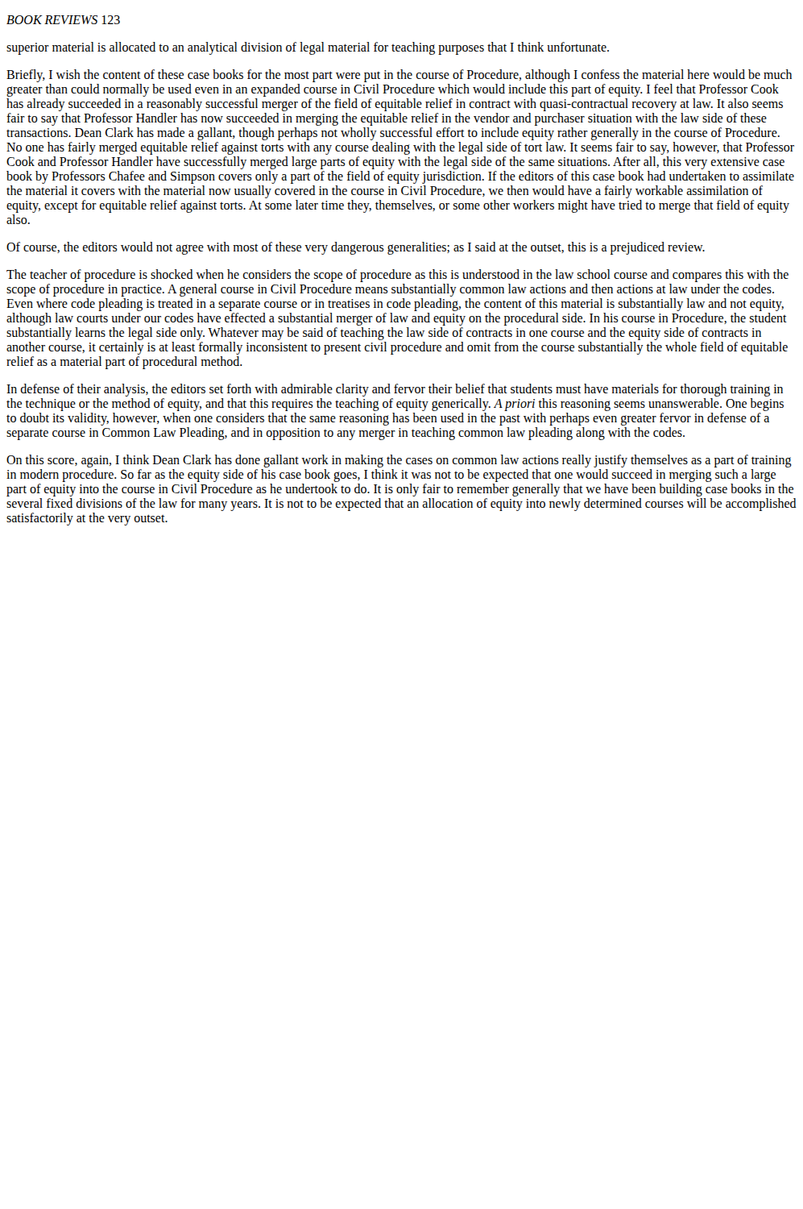BOOK REVIEWS 123
superior material is allocated to an analytical division of legal material for teaching purposes that I think unfortunate.
Briefly, I wish the content of these case books for the most part were put in the course of Procedure, although I confess the material here would be much greater than could normally be used even in an expanded course in Civil Procedure which would include this part of equity. I feel that Professor Cook has already succeeded in a reasonably successful merger of the field of equitable relief in contract with quasi-contractual recovery at law. It also seems fair to say that Professor Handler has now succeeded in merging the equitable relief in the vendor and purchaser situation with the law side of these transactions. Dean Clark has made a gallant, though perhaps not wholly successful effort to include equity rather generally in the course of Procedure. No one has fairly merged equitable relief against torts with any course dealing with the legal side of tort law. It seems fair to say, however, that Professor Cook and Professor Handler have successfully merged large parts of equity with the legal side of the same situations. After all, this very extensive case book by Professors Chafee and Simpson covers only a part of the field of equity jurisdiction. If the editors of this case book had undertaken to assimilate the material it covers with the material now usually covered in the course in Civil Procedure, we then would have a fairly workable assimilation of equity, except for equitable relief against torts. At some later time they, themselves, or some other workers might have tried to merge that field of equity also.
Of course, the editors would not agree with most of these very dangerous generalities; as I said at the outset, this is a prejudiced review.
The teacher of procedure is shocked when he considers the scope of procedure as this is understood in the law school course and compares this with the scope of procedure in practice. A general course in Civil Procedure means substantially common law actions and then actions at law under the codes. Even where code pleading is treated in a separate course or in treatises in code pleading, the content of this material is substantially law and not equity, although law courts under our codes have effected a substantial merger of law and equity on the procedural side. In his course in Procedure, the student substantially learns the legal side only. Whatever may be said of teaching the law side of contracts in one course and the equity side of contracts in another course, it certainly is at least formally inconsistent to present civil procedure and omit from the course substantially the whole field of equitable relief as a material part of procedural method.
In defense of their analysis, the editors set forth with admirable clarity and fervor their belief that students must have materials for thorough training in the technique or the method of equity, and that this requires the teaching of equity generically. A priori this reasoning seems unanswerable. One begins to doubt its validity, however, when one considers that the same reasoning has been used in the past with perhaps even greater fervor in defense of a separate course in Common Law Pleading, and in opposition to any merger in teaching common law pleading along with the codes.
On this score, again, I think Dean Clark has done gallant work in making the cases on common law actions really justify themselves as a part of training in modern procedure. So far as the equity side of his case book goes, I think it was not to be expected that one would succeed in merging such a large part of equity into the course in Civil Procedure as he undertook to do. It is only fair to remember generally that we have been building case books in the several fixed divisions of the law for many years. It is not to be expected that an allocation of equity into newly determined courses will be accomplished satisfactorily at the very outset.